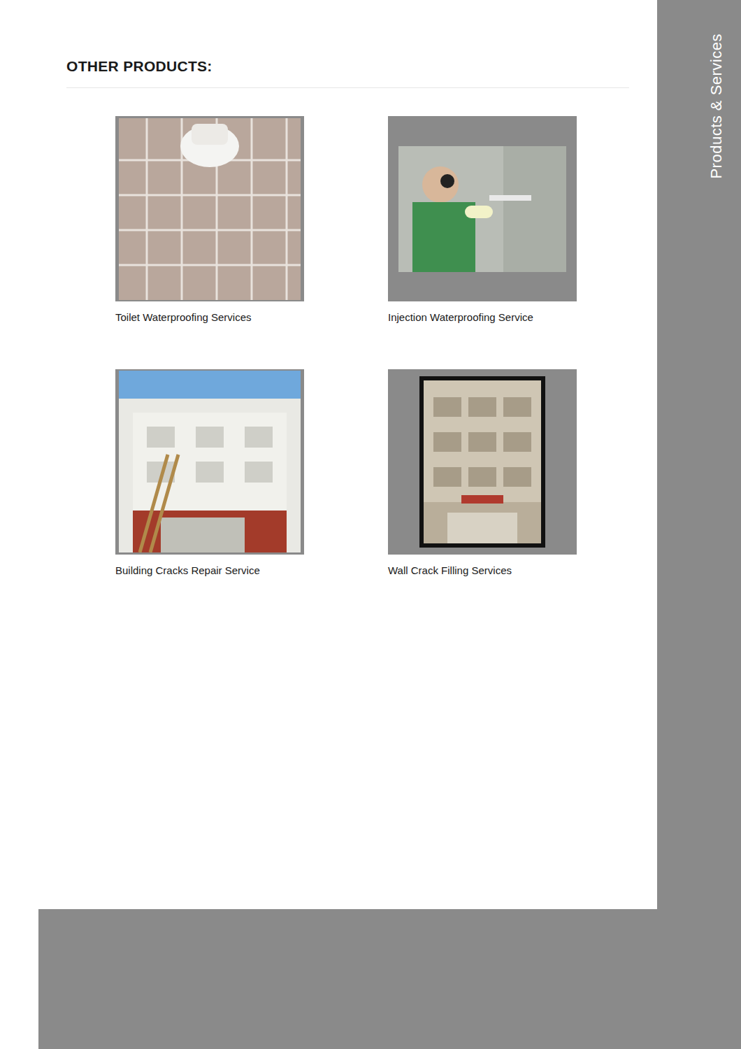Products & Services
OTHER PRODUCTS:
Toilet Waterproofing Services
Injection Waterproofing Service
Building Cracks Repair Service
Wall Crack Filling Services